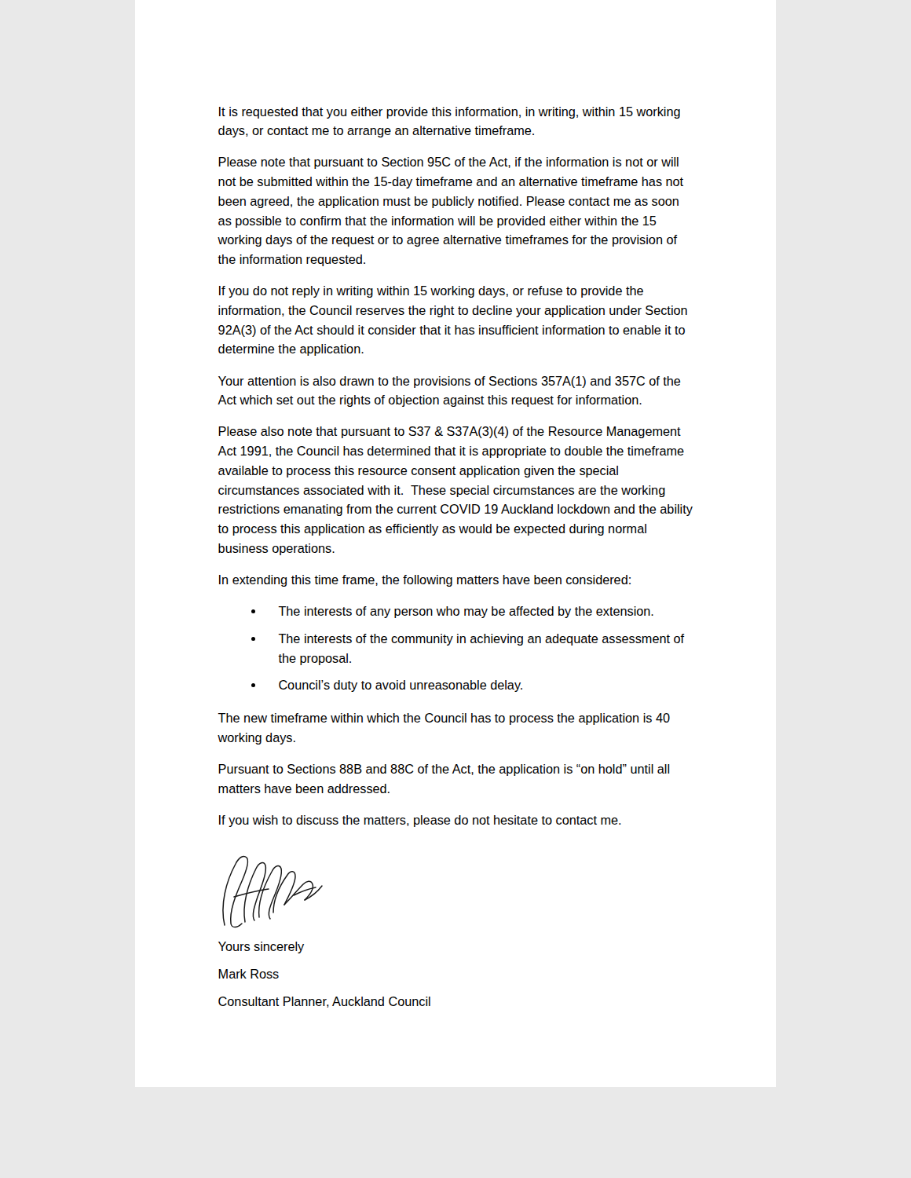It is requested that you either provide this information, in writing, within 15 working days, or contact me to arrange an alternative timeframe.
Please note that pursuant to Section 95C of the Act, if the information is not or will not be submitted within the 15-day timeframe and an alternative timeframe has not been agreed, the application must be publicly notified. Please contact me as soon as possible to confirm that the information will be provided either within the 15 working days of the request or to agree alternative timeframes for the provision of the information requested.
If you do not reply in writing within 15 working days, or refuse to provide the information, the Council reserves the right to decline your application under Section 92A(3) of the Act should it consider that it has insufficient information to enable it to determine the application.
Your attention is also drawn to the provisions of Sections 357A(1) and 357C of the Act which set out the rights of objection against this request for information.
Please also note that pursuant to S37 & S37A(3)(4) of the Resource Management Act 1991, the Council has determined that it is appropriate to double the timeframe available to process this resource consent application given the special circumstances associated with it. These special circumstances are the working restrictions emanating from the current COVID 19 Auckland lockdown and the ability to process this application as efficiently as would be expected during normal business operations.
In extending this time frame, the following matters have been considered:
The interests of any person who may be affected by the extension.
The interests of the community in achieving an adequate assessment of the proposal.
Council’s duty to avoid unreasonable delay.
The new timeframe within which the Council has to process the application is 40 working days.
Pursuant to Sections 88B and 88C of the Act, the application is “on hold” until all matters have been addressed.
If you wish to discuss the matters, please do not hesitate to contact me.
Yours sincerely
Mark Ross
Consultant Planner, Auckland Council